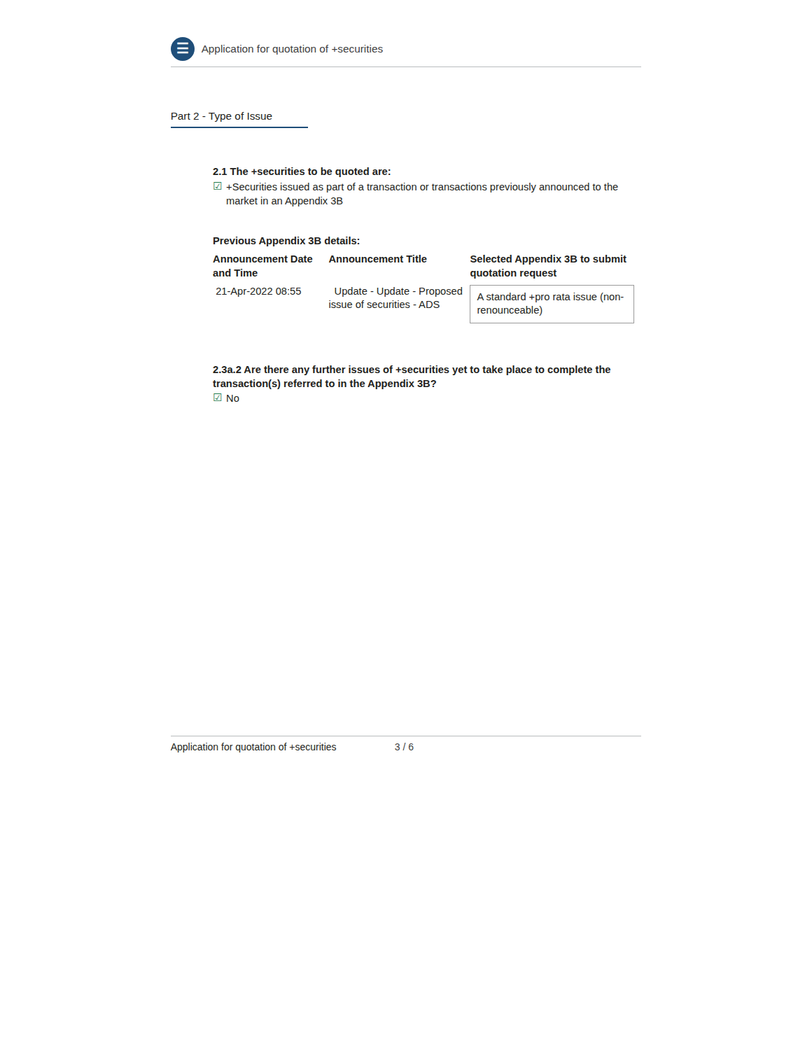☰
Application for quotation of +securities
Part 2 - Type of Issue
2.1 The +securities to be quoted are:
☑+Securities issued as part of a transaction or transactions previously announced to the market in an Appendix 3B
Previous Appendix 3B details:
| Announcement Date and Time | Announcement Title | Selected Appendix 3B to submit quotation request |
| --- | --- | --- |
| 21-Apr-2022 08:55 | Update - Update - Proposed issue of securities - ADS | A standard +pro rata issue (non-renounceable) |
2.3a.2 Are there any further issues of +securities yet to take place to complete the transaction(s) referred to in the Appendix 3B?
☑No
Application for quotation of +securities
3 / 6